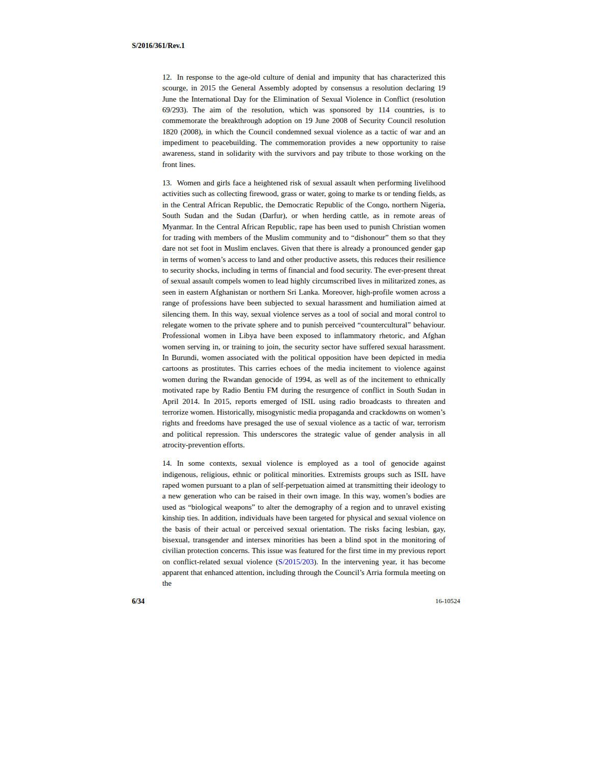S/2016/361/Rev.1
12. In response to the age-old culture of denial and impunity that has characterized this scourge, in 2015 the General Assembly adopted by consensus a resolution declaring 19 June the International Day for the Elimination of Sexual Violence in Conflict (resolution 69/293). The aim of the resolution, which was sponsored by 114 countries, is to commemorate the breakthrough adoption on 19 June 2008 of Security Council resolution 1820 (2008), in which the Council condemned sexual violence as a tactic of war and an impediment to peacebuilding. The commemoration provides a new opportunity to raise awareness, stand in solidarity with the survivors and pay tribute to those working on the front lines.
13. Women and girls face a heightened risk of sexual assault when performing livelihood activities such as collecting firewood, grass or water, going to marke ts or tending fields, as in the Central African Republic, the Democratic Republic of the Congo, northern Nigeria, South Sudan and the Sudan (Darfur), or when herding cattle, as in remote areas of Myanmar. In the Central African Republic, rape has been used to punish Christian women for trading with members of the Muslim community and to “dishonour” them so that they dare not set foot in Muslim enclaves. Given that there is already a pronounced gender gap in terms of women’s access to land and other productive assets, this reduces their resilience to security shocks, including in terms of financial and food security. The ever-present threat of sexual assault compels women to lead highly circumscribed lives in militarized zones, as seen in eastern Afghanistan or northern Sri Lanka. Moreover, high-profile women across a range of professions have been subjected to sexual harassment and humiliation aimed at silencing them. In this way, sexual violence serves as a tool of social and moral control to relegate women to the private sphere and to punish perceived “countercultural” behaviour. Professional women in Libya have been exposed to inflammatory rhetoric, and Afghan women serving in, or training to join, the security sector have suffered sexual harassment. In Burundi, women associated with the political opposition have been depicted in media cartoons as prostitutes. This carries echoes of the media incitement to violence against women during the Rwandan genocide of 1994, as well as of the incitement to ethnically motivated rape by Radio Bentiu FM during the resurgence of conflict in South Sudan in April 2014. In 2015, reports emerged of ISIL using radio broadcasts to threaten and terrorize women. Historically, misogynistic media propaganda and crackdowns on women’s rights and freedoms have presaged the use of sexual violence as a tactic of war, terrorism and political repression. This underscores the strategic value of gender analysis in all atrocity-prevention efforts.
14. In some contexts, sexual violence is employed as a tool of genocide against indigenous, religious, ethnic or political minorities. Extremists groups such as ISIL have raped women pursuant to a plan of self-perpetuation aimed at transmitting their ideology to a new generation who can be raised in their own image. In this way, women’s bodies are used as “biological weapons” to alter the demography of a region and to unravel existing kinship ties. In addition, individuals have been targeted for physical and sexual violence on the basis of their actual or perceived sexual orientation. The risks facing lesbian, gay, bisexual, transgender and intersex minorities has been a blind spot in the monitoring of civilian protection concerns. This issue was featured for the first time in my previous report on conflict-related sexual violence (S/2015/203). In the intervening year, it has become apparent that enhanced attention, including through the Council’s Arria formula meeting on the
6/34 16-10524